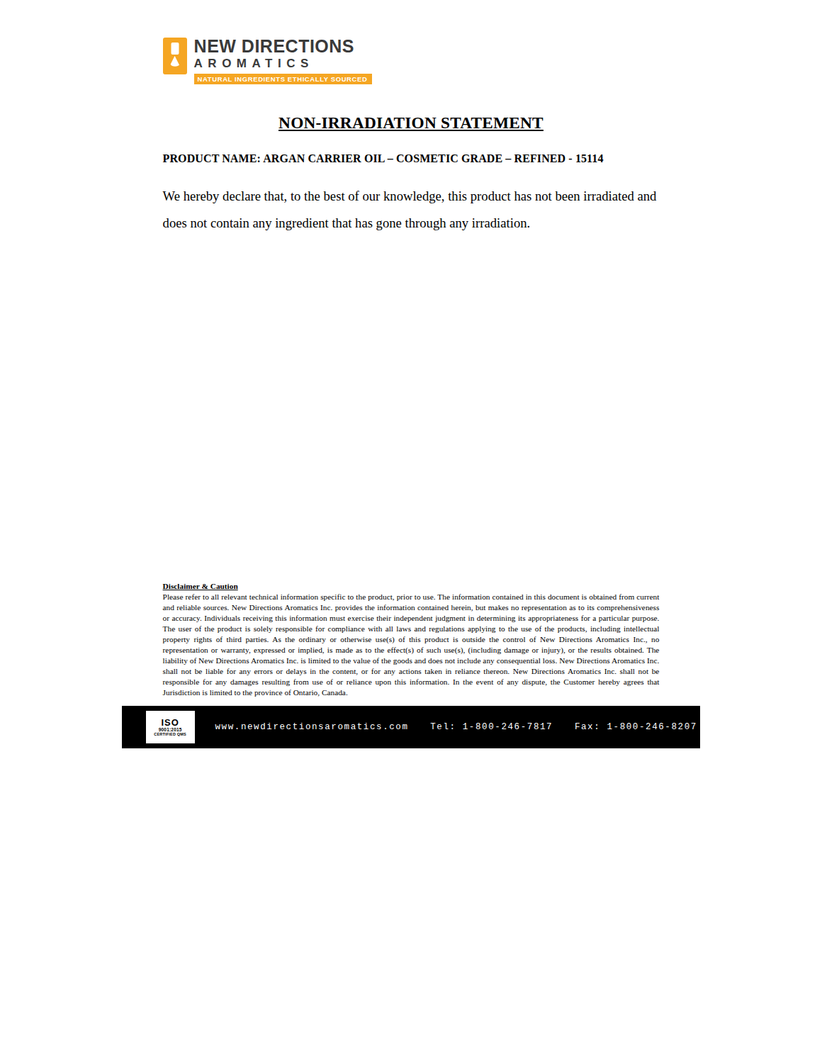NEW DIRECTIONS
AROMATICS
NATURAL INGREDIENTS ETHICALLY SOURCED
NON-IRRADIATION STATEMENT
PRODUCT NAME: ARGAN CARRIER OIL – COSMETIC GRADE – REFINED - 15114
We hereby declare that, to the best of our knowledge, this product has not been irradiated and does not contain any ingredient that has gone through any irradiation.
Disclaimer & Caution
Please refer to all relevant technical information specific to the product, prior to use. The information contained in this document is obtained from current and reliable sources. New Directions Aromatics Inc. provides the information contained herein, but makes no representation as to its comprehensiveness or accuracy. Individuals receiving this information must exercise their independent judgment in determining its appropriateness for a particular purpose. The user of the product is solely responsible for compliance with all laws and regulations applying to the use of the products, including intellectual property rights of third parties. As the ordinary or otherwise use(s) of this product is outside the control of New Directions Aromatics Inc., no representation or warranty, expressed or implied, is made as to the effect(s) of such use(s), (including damage or injury), or the results obtained. The liability of New Directions Aromatics Inc. is limited to the value of the goods and does not include any consequential loss. New Directions Aromatics Inc. shall not be liable for any errors or delays in the content, or for any actions taken in reliance thereon. New Directions Aromatics Inc. shall not be responsible for any damages resulting from use of or reliance upon this information. In the event of any dispute, the Customer hereby agrees that Jurisdiction is limited to the province of Ontario, Canada.
ISO 9001:2015 CERTIFIED QMS
www.newdirectionsaromatics.com Tel: 1-800-246-7817 Fax: 1-800-246-8207